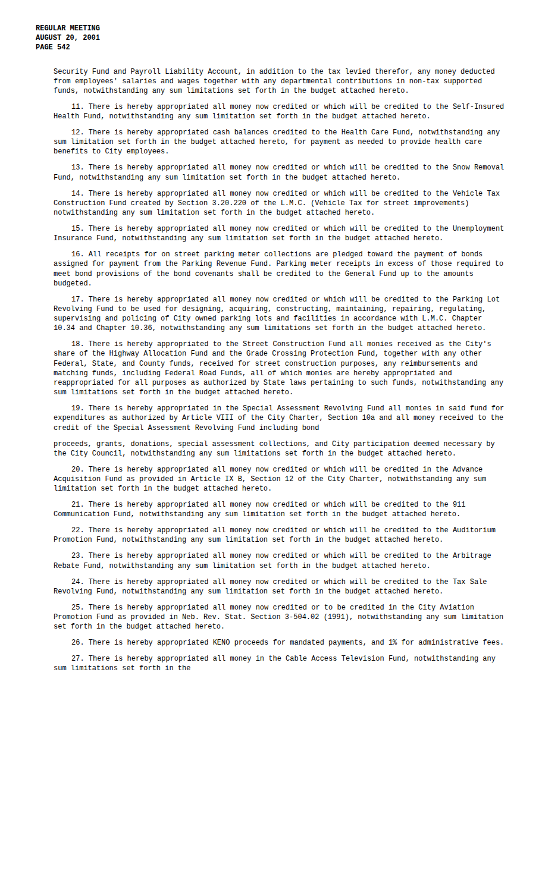REGULAR MEETING
AUGUST 20, 2001
PAGE 542
Security Fund and Payroll Liability Account, in addition to the tax levied therefor, any money deducted from employees' salaries and wages together with any departmental contributions in non-tax supported funds, notwithstanding any sum limitations set forth in the budget attached hereto.
11. There is hereby appropriated all money now credited or which will be credited to the Self-Insured Health Fund, notwithstanding any sum limitation set forth in the budget attached hereto.
12. There is hereby appropriated cash balances credited to the Health Care Fund, notwithstanding any sum limitation set forth in the budget attached hereto, for payment as needed to provide health care benefits to City employees.
13. There is hereby appropriated all money now credited or which will be credited to the Snow Removal Fund, notwithstanding any sum limitation set forth in the budget attached hereto.
14. There is hereby appropriated all money now credited or which will be credited to the Vehicle Tax Construction Fund created by Section 3.20.220 of the L.M.C. (Vehicle Tax for street improvements) notwithstanding any sum limitation set forth in the budget attached hereto.
15. There is hereby appropriated all money now credited or which will be credited to the Unemployment Insurance Fund, notwithstanding any sum limitation set forth in the budget attached hereto.
16. All receipts for on street parking meter collections are pledged toward the payment of bonds assigned for payment from the Parking Revenue Fund. Parking meter receipts in excess of those required to meet bond provisions of the bond covenants shall be credited to the General Fund up to the amounts budgeted.
17. There is hereby appropriated all money now credited or which will be credited to the Parking Lot Revolving Fund to be used for designing, acquiring, constructing, maintaining, repairing, regulating, supervising and policing of City owned parking lots and facilities in accordance with L.M.C. Chapter 10.34 and Chapter 10.36, notwithstanding any sum limitations set forth in the budget attached hereto.
18. There is hereby appropriated to the Street Construction Fund all monies received as the City's share of the Highway Allocation Fund and the Grade Crossing Protection Fund, together with any other Federal, State, and County funds, received for street construction purposes, any reimbursements and matching funds, including Federal Road Funds, all of which monies are hereby appropriated and reappropriated for all purposes as authorized by State laws pertaining to such funds, notwithstanding any sum limitations set forth in the budget attached hereto.
19. There is hereby appropriated in the Special Assessment Revolving Fund all monies in said fund for expenditures as authorized by Article VIII of the City Charter, Section 10a and all money received to the credit of the Special Assessment Revolving Fund including bond
proceeds, grants, donations, special assessment collections, and City participation deemed necessary by the City Council, notwithstanding any sum limitations set forth in the budget attached hereto.
20. There is hereby appropriated all money now credited or which will be credited in the Advance Acquisition Fund as provided in Article IX B, Section 12 of the City Charter, notwithstanding any sum limitation set forth in the budget attached hereto.
21. There is hereby appropriated all money now credited or which will be credited to the 911 Communication Fund, notwithstanding any sum limitation set forth in the budget attached hereto.
22. There is hereby appropriated all money now credited or which will be credited to the Auditorium Promotion Fund, notwithstanding any sum limitation set forth in the budget attached hereto.
23. There is hereby appropriated all money now credited or which will be credited to the Arbitrage Rebate Fund, notwithstanding any sum limitation set forth in the budget attached hereto.
24. There is hereby appropriated all money now credited or which will be credited to the Tax Sale Revolving Fund, notwithstanding any sum limitation set forth in the budget attached hereto.
25. There is hereby appropriated all money now credited or to be credited in the City Aviation Promotion Fund as provided in Neb. Rev. Stat. Section 3-504.02 (1991), notwithstanding any sum limitation set forth in the budget attached hereto.
26. There is hereby appropriated KENO proceeds for mandated payments, and 1% for administrative fees.
27. There is hereby appropriated all money in the Cable Access Television Fund, notwithstanding any sum limitations set forth in the